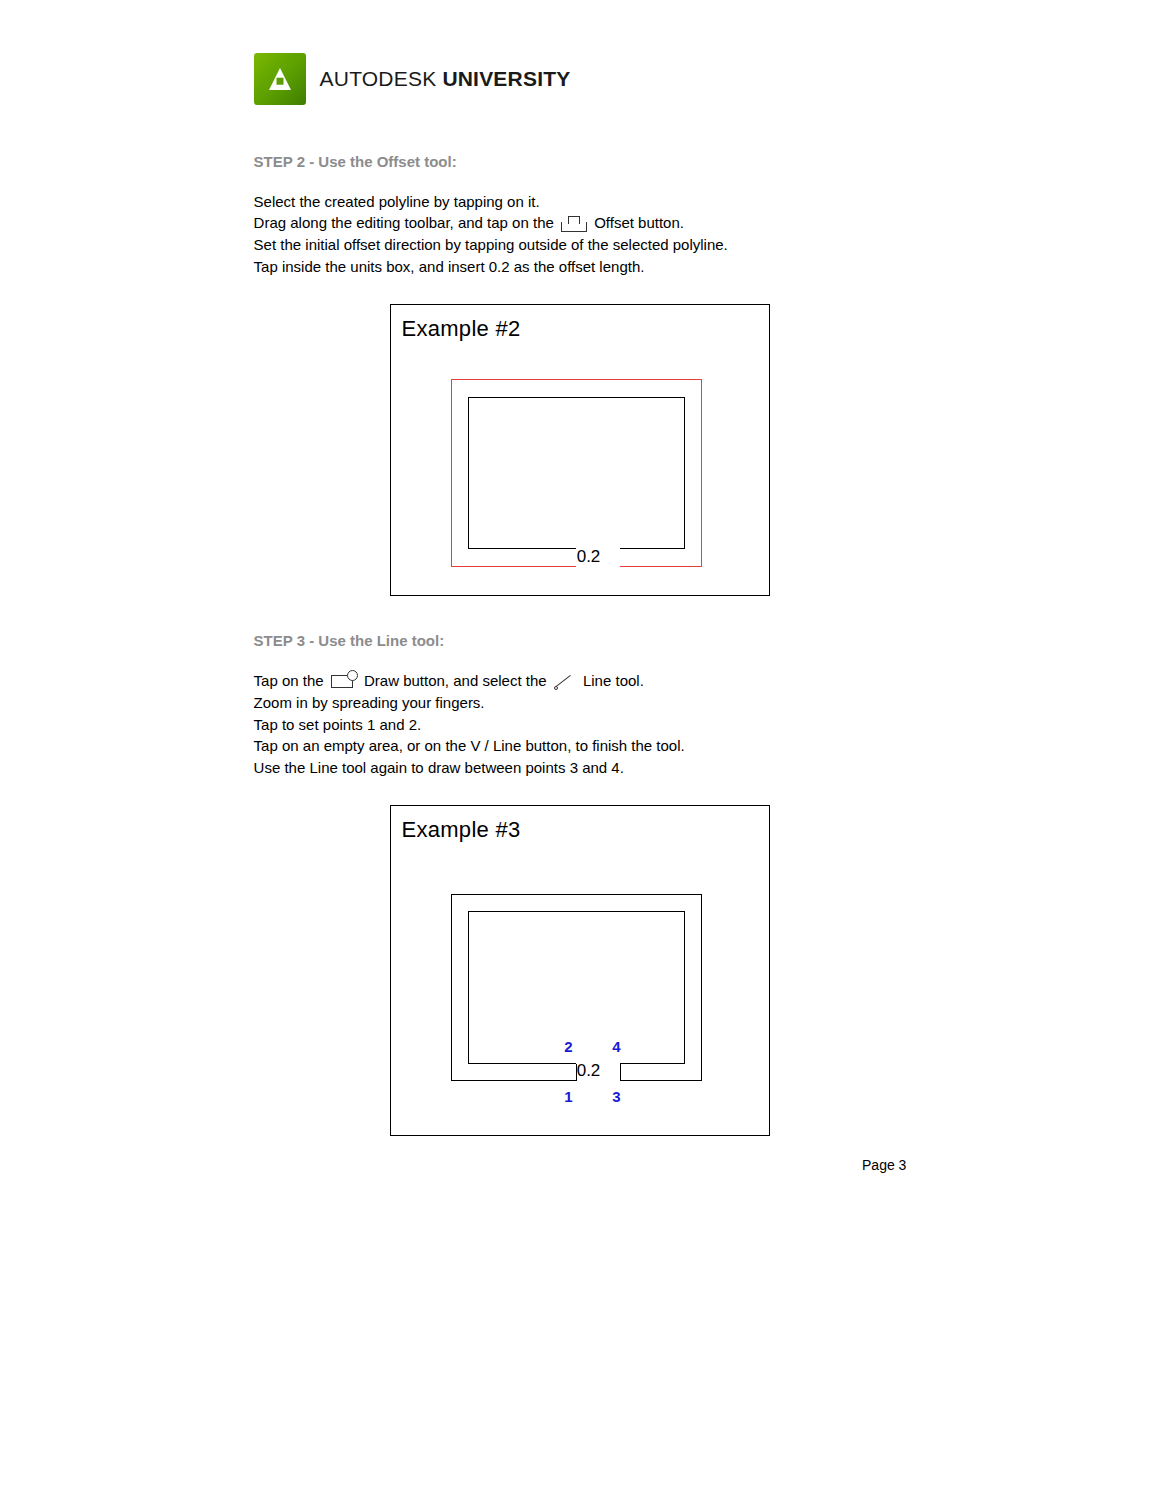AUTODESK UNIVERSITY
STEP 2 - Use the Offset tool:
Select the created polyline by tapping on it.
Drag along the editing toolbar, and tap on the Offset button.
Set the initial offset direction by tapping outside of the selected polyline.
Tap inside the units box, and insert 0.2 as the offset length.
Example #2
0.2
STEP 3 - Use the Line tool:
Tap on the Draw button, and select the Line tool.
Zoom in by spreading your fingers.
Tap to set points 1 and 2.
Tap on an empty area, or on the V / Line button, to finish the tool.
Use the Line tool again to draw between points 3 and 4.
Example #3
0.2
1
2
3
4
Page 3